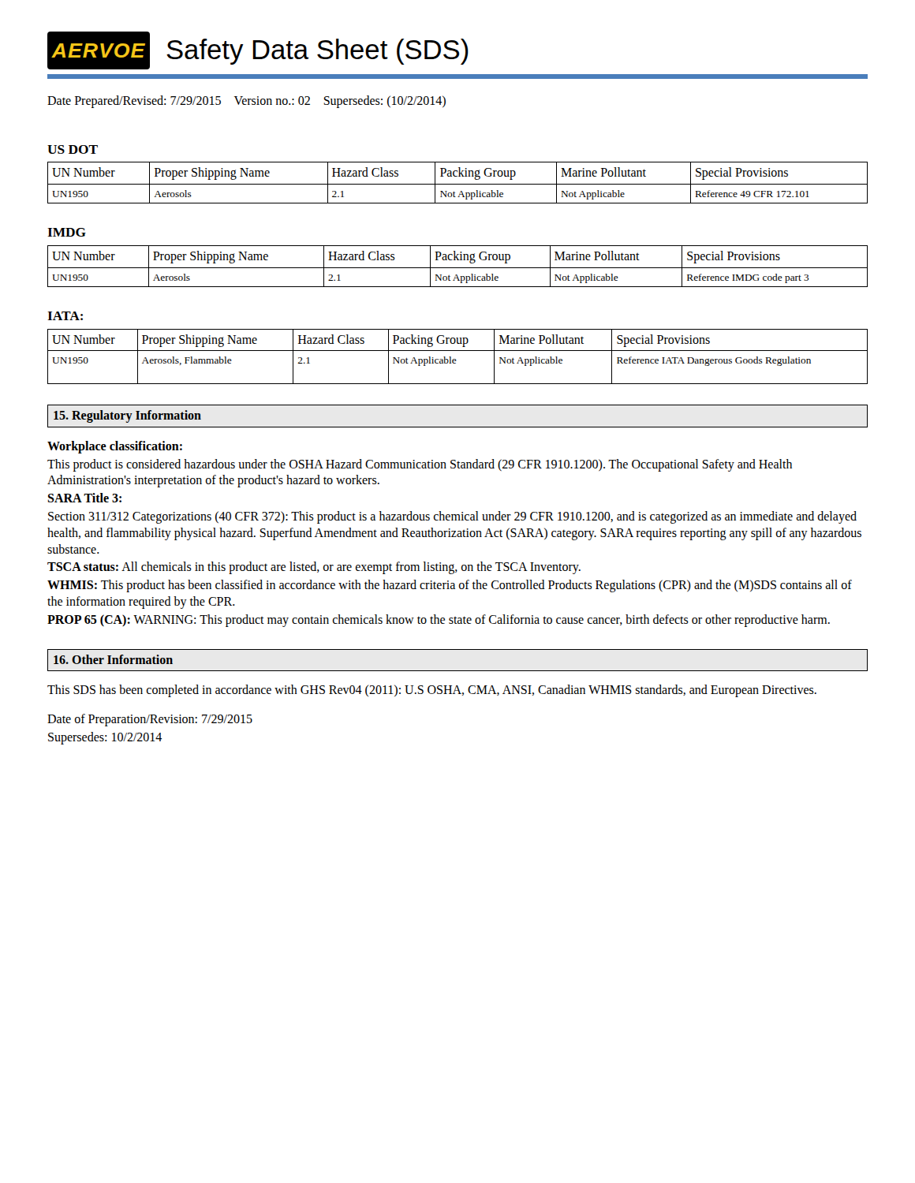AERVOE
Safety Data Sheet (SDS)
Date Prepared/Revised: 7/29/2015 Version no.: 02 Supersedes: (10/2/2014)
US DOT
| UN Number | Proper Shipping Name | Hazard Class | Packing Group | Marine Pollutant | Special Provisions |
| --- | --- | --- | --- | --- | --- |
| UN1950 | Aerosols | 2.1 | Not Applicable | Not Applicable | Reference 49 CFR 172.101 |
IMDG
| UN Number | Proper Shipping Name | Hazard Class | Packing Group | Marine Pollutant | Special Provisions |
| --- | --- | --- | --- | --- | --- |
| UN1950 | Aerosols | 2.1 | Not Applicable | Not Applicable | Reference IMDG code part 3 |
IATA:
| UN Number | Proper Shipping Name | Hazard Class | Packing Group | Marine Pollutant | Special Provisions |
| --- | --- | --- | --- | --- | --- |
| UN1950 | Aerosols, Flammable | 2.1 | Not Applicable | Not Applicable | Reference IATA Dangerous Goods Regulation |
15. Regulatory Information
Workplace classification:
This product is considered hazardous under the OSHA Hazard Communication Standard (29 CFR 1910.1200). The Occupational Safety and Health Administration's interpretation of the product's hazard to workers.
SARA Title 3:
Section 311/312 Categorizations (40 CFR 372): This product is a hazardous chemical under 29 CFR 1910.1200, and is categorized as an immediate and delayed health, and flammability physical hazard. Superfund Amendment and Reauthorization Act (SARA) category. SARA requires reporting any spill of any hazardous substance.
TSCA status: All chemicals in this product are listed, or are exempt from listing, on the TSCA Inventory.
WHMIS: This product has been classified in accordance with the hazard criteria of the Controlled Products Regulations (CPR) and the (M)SDS contains all of the information required by the CPR.
PROP 65 (CA): WARNING: This product may contain chemicals know to the state of California to cause cancer, birth defects or other reproductive harm.
16. Other Information
This SDS has been completed in accordance with GHS Rev04 (2011): U.S OSHA, CMA, ANSI, Canadian WHMIS standards, and European Directives.
Date of Preparation/Revision: 7/29/2015
Supersedes: 10/2/2014